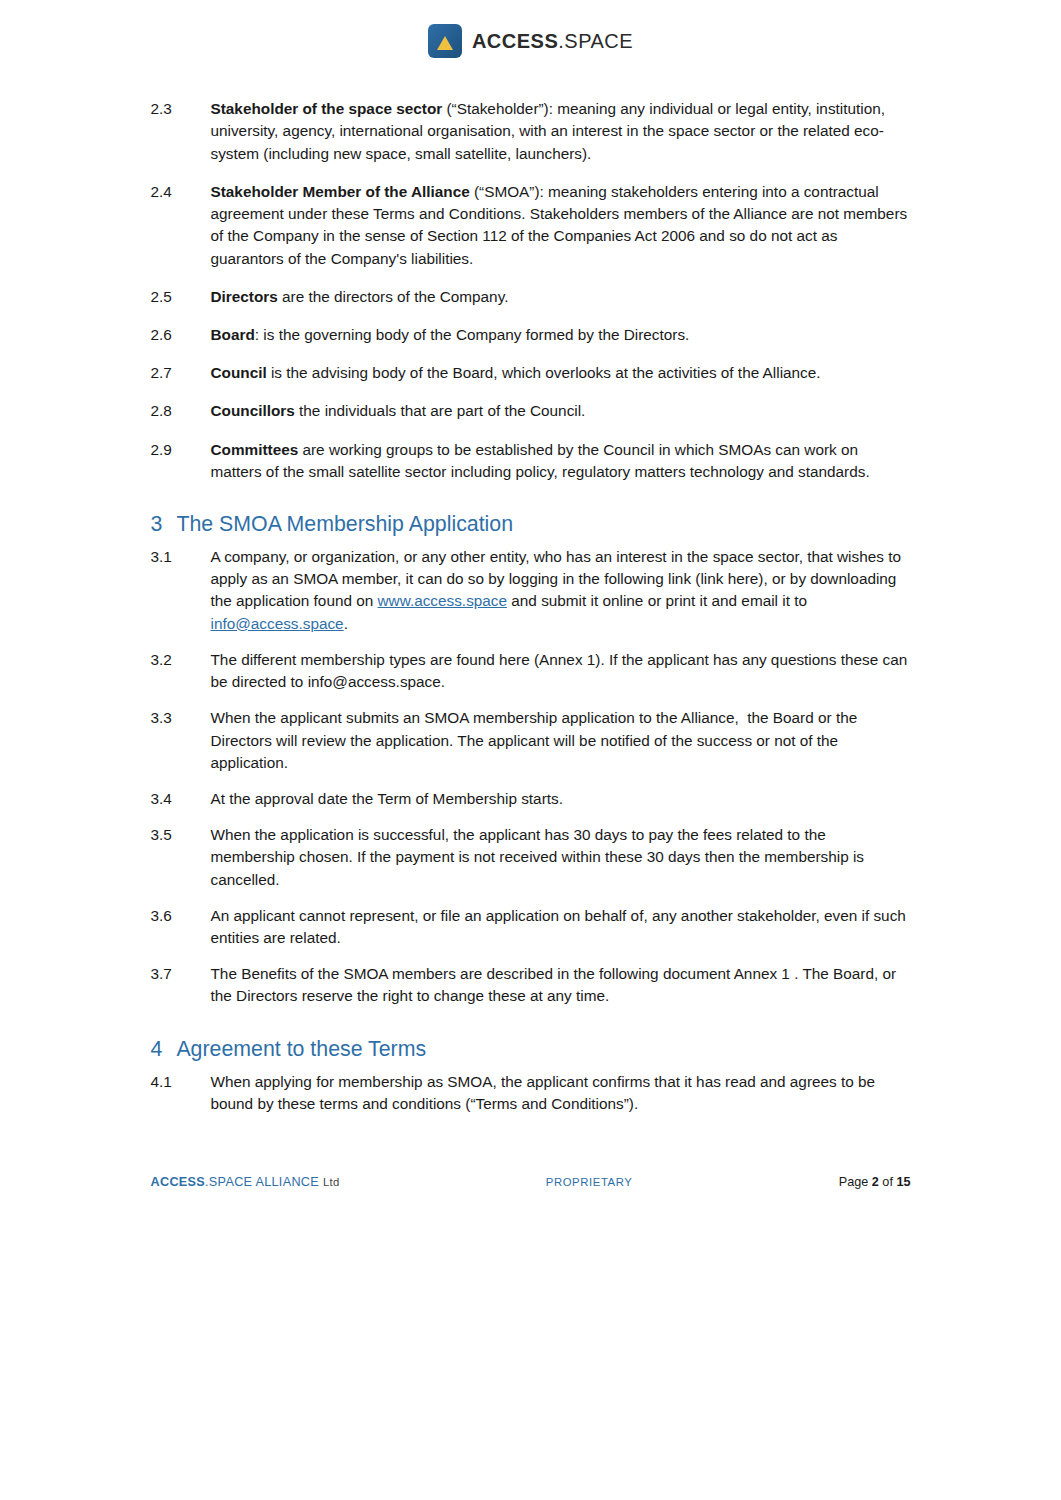ACCESS.SPACE
2.3
Stakeholder of the space sector (“Stakeholder”): meaning any individual or legal entity, institution, university, agency, international organisation, with an interest in the space sector or the related eco-system (including new space, small satellite, launchers).
2.4
Stakeholder Member of the Alliance (“SMOA”): meaning stakeholders entering into a contractual agreement under these Terms and Conditions. Stakeholders members of the Alliance are not members of the Company in the sense of Section 112 of the Companies Act 2006 and so do not act as guarantors of the Company's liabilities.
2.5
Directors are the directors of the Company.
2.6
Board: is the governing body of the Company formed by the Directors.
2.7
Council is the advising body of the Board, which overlooks at the activities of the Alliance.
2.8
Councillors the individuals that are part of the Council.
2.9
Committees are working groups to be established by the Council in which SMOAs can work on matters of the small satellite sector including policy, regulatory matters technology and standards.
3 The SMOA Membership Application
3.1
A company, or organization, or any other entity, who has an interest in the space sector, that wishes to apply as an SMOA member, it can do so by logging in the following link (link here), or by downloading the application found on www.access.space and submit it online or print it and email it to info@access.space.
3.2
The different membership types are found here (Annex 1). If the applicant has any questions these can be directed to info@access.space.
3.3
When the applicant submits an SMOA membership application to the Alliance, the Board or the Directors will review the application. The applicant will be notified of the success or not of the application.
3.4
At the approval date the Term of Membership starts.
3.5
When the application is successful, the applicant has 30 days to pay the fees related to the membership chosen. If the payment is not received within these 30 days then the membership is cancelled.
3.6
An applicant cannot represent, or file an application on behalf of, any another stakeholder, even if such entities are related.
3.7
The Benefits of the SMOA members are described in the following document Annex 1 . The Board, or the Directors reserve the right to change these at any time.
4 Agreement to these Terms
4.1
When applying for membership as SMOA, the applicant confirms that it has read and agrees to be bound by these terms and conditions (“Terms and Conditions”).
ACCESS.SPACE ALLIANCE Ltd
PROPRIETARY
Page 2 of 15